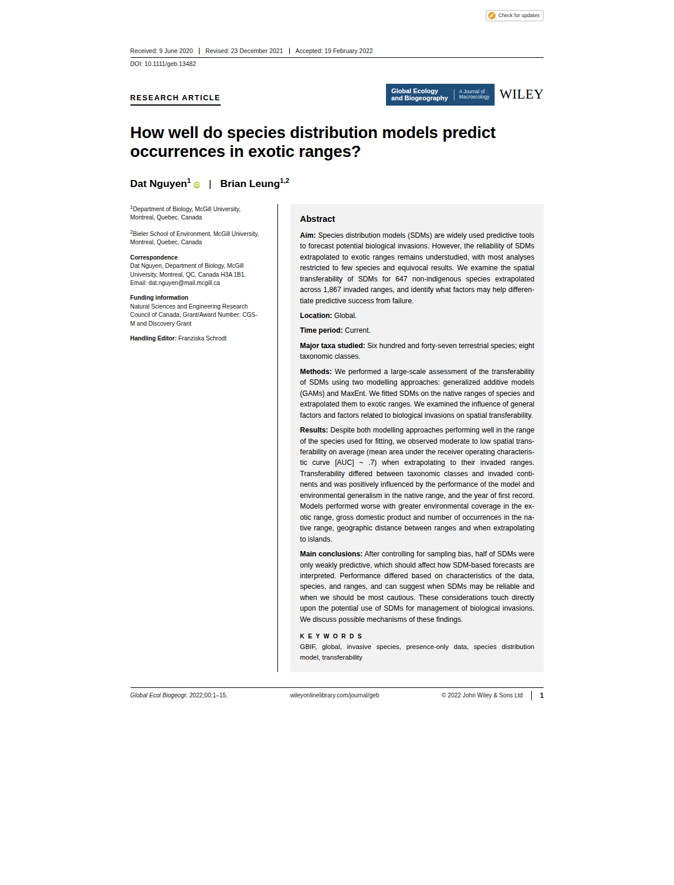✓ Check for updates
Received: 9 June 2020 Revised: 23 December 2021 Accepted: 19 February 2022
DOI: 10.1111/geb.13482
Research Article
Global Ecology
and Biogeography A Journal of
Macroecology
WILEY
How well do species distribution models predict occurrences in exotic ranges?
Dat Nguyen1 iD | Brian Leung1,2
1Department of Biology, McGill University, Montreal, Quebec, Canada
2Bieler School of Environment, McGill University, Montreal, Quebec, Canada
Correspondence
Dat Nguyen, Department of Biology, McGill University, Montreal, QC, Canada H3A 1B1.
Email: dat.nguyen@mail.mcgill.ca
Funding information
Natural Sciences and Engineering Research Council of Canada, Grant/Award Number: CGS-M and Discovery Grant
Handling Editor: Franziska Schrodt
Abstract
Aim: Species distribution models (SDMs) are widely used predictive tools to forecast potential biological invasions. However, the reliability of SDMs extrapolated to exotic ranges remains understudied, with most analyses restricted to few species and equivocal results. We examine the spatial transferability of SDMs for 647 non-indigenous species extrapolated across 1,867 invaded ranges, and identify what factors may help differentiate predictive success from failure.
Location: Global.
Time period: Current.
Major taxa studied: Six hundred and forty-seven terrestrial species; eight taxonomic classes.
Methods: We performed a large-scale assessment of the transferability of SDMs using two modelling approaches: generalized additive models (GAMs) and MaxEnt. We fitted SDMs on the native ranges of species and extrapolated them to exotic ranges. We examined the influence of general factors and factors related to biological invasions on spatial transferability.
Results: Despite both modelling approaches performing well in the range of the species used for fitting, we observed moderate to low spatial transferability on average (mean area under the receiver operating characteristic curve [AUC] ~ .7) when extrapolating to their invaded ranges. Transferability differed between taxonomic classes and invaded continents and was positively influenced by the performance of the model and environmental generalism in the native range, and the year of first record. Models performed worse with greater environmental coverage in the exotic range, gross domestic product and number of occurrences in the native range, geographic distance between ranges and when extrapolating to islands.
Main conclusions: After controlling for sampling bias, half of SDMs were only weakly predictive, which should affect how SDM-based forecasts are interpreted. Performance differed based on characteristics of the data, species, and ranges, and can suggest when SDMs may be reliable and when we should be most cautious. These considerations touch directly upon the potential use of SDMs for management of biological invasions. We discuss possible mechanisms of these findings.
K E Y W O R D S
GBIF, global, invasive species, presence-only data, species distribution model, transferability
Global Ecol Biogeogr. 2022;00:1–15.
wileyonlinelibrary.com/journal/geb
© 2022 John Wiley & Sons Ltd 1